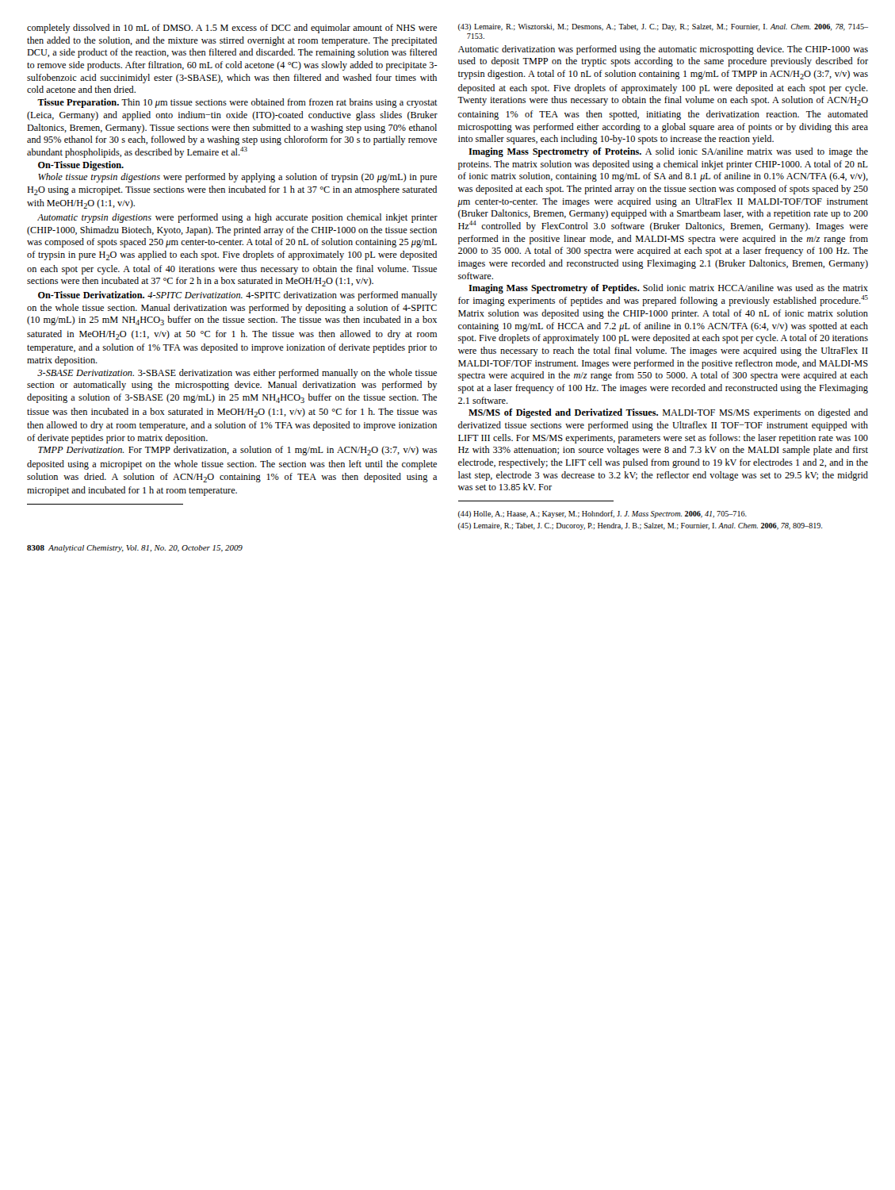completely dissolved in 10 mL of DMSO. A 1.5 M excess of DCC and equimolar amount of NHS were then added to the solution, and the mixture was stirred overnight at room temperature. The precipitated DCU, a side product of the reaction, was then filtered and discarded. The remaining solution was filtered to remove side products. After filtration, 60 mL of cold acetone (4 °C) was slowly added to precipitate 3-sulfobenzoic acid succinimidyl ester (3-SBASE), which was then filtered and washed four times with cold acetone and then dried.
Tissue Preparation. Thin 10 μm tissue sections were obtained from frozen rat brains using a cryostat (Leica, Germany) and applied onto indium−tin oxide (ITO)-coated conductive glass slides (Bruker Daltonics, Bremen, Germany). Tissue sections were then submitted to a washing step using 70% ethanol and 95% ethanol for 30 s each, followed by a washing step using chloroform for 30 s to partially remove abundant phospholipids, as described by Lemaire et al.43
On-Tissue Digestion.
Whole tissue trypsin digestions were performed by applying a solution of trypsin (20 μg/mL) in pure H2O using a micropipet. Tissue sections were then incubated for 1 h at 37 °C in an atmosphere saturated with MeOH/H2O (1:1, v/v).
Automatic trypsin digestions were performed using a high accurate position chemical inkjet printer (CHIP-1000, Shimadzu Biotech, Kyoto, Japan). The printed array of the CHIP-1000 on the tissue section was composed of spots spaced 250 μm center-to-center. A total of 20 nL of solution containing 25 μg/mL of trypsin in pure H2O was applied to each spot. Five droplets of approximately 100 pL were deposited on each spot per cycle. A total of 40 iterations were thus necessary to obtain the final volume. Tissue sections were then incubated at 37 °C for 2 h in a box saturated in MeOH/H2O (1:1, v/v).
On-Tissue Derivatization. 4-SPITC Derivatization. 4-SPITC derivatization was performed manually on the whole tissue section. Manual derivatization was performed by depositing a solution of 4-SPITC (10 mg/mL) in 25 mM NH4HCO3 buffer on the tissue section. The tissue was then incubated in a box saturated in MeOH/H2O (1:1, v/v) at 50 °C for 1 h. The tissue was then allowed to dry at room temperature, and a solution of 1% TFA was deposited to improve ionization of derivate peptides prior to matrix deposition.
3-SBASE Derivatization. 3-SBASE derivatization was either performed manually on the whole tissue section or automatically using the microspotting device. Manual derivatization was performed by depositing a solution of 3-SBASE (20 mg/mL) in 25 mM NH4HCO3 buffer on the tissue section. The tissue was then incubated in a box saturated in MeOH/H2O (1:1, v/v) at 50 °C for 1 h. The tissue was then allowed to dry at room temperature, and a solution of 1% TFA was deposited to improve ionization of derivate peptides prior to matrix deposition.
TMPP Derivatization. For TMPP derivatization, a solution of 1 mg/mL in ACN/H2O (3:7, v/v) was deposited using a micropipet on the whole tissue section. The section was then left until the complete solution was dried. A solution of ACN/H2O containing 1% of TEA was then deposited using a micropipet and incubated for 1 h at room temperature.
(43) Lemaire, R.; Wisztorski, M.; Desmons, A.; Tabet, J. C.; Day, R.; Salzet, M.; Fournier, I. Anal. Chem. 2006, 78, 7145–7153.
Automatic derivatization was performed using the automatic microspotting device. The CHIP-1000 was used to deposit TMPP on the tryptic spots according to the same procedure previously described for trypsin digestion. A total of 10 nL of solution containing 1 mg/mL of TMPP in ACN/H2O (3:7, v/v) was deposited at each spot. Five droplets of approximately 100 pL were deposited at each spot per cycle. Twenty iterations were thus necessary to obtain the final volume on each spot. A solution of ACN/H2O containing 1% of TEA was then spotted, initiating the derivatization reaction. The automated microspotting was performed either according to a global square area of points or by dividing this area into smaller squares, each including 10-by-10 spots to increase the reaction yield.
Imaging Mass Spectrometry of Proteins. A solid ionic SA/aniline matrix was used to image the proteins. The matrix solution was deposited using a chemical inkjet printer CHIP-1000. A total of 20 nL of ionic matrix solution, containing 10 mg/mL of SA and 8.1 μ L of aniline in 0.1% ACN/TFA (6.4, v/v), was deposited at each spot. The printed array on the tissue section was composed of spots spaced by 250 μm center-to-center. The images were acquired using an UltraFlex II MALDI-TOF/TOF instrument (Bruker Daltonics, Bremen, Germany) equipped with a Smartbeam laser, with a repetition rate up to 200 Hz44 controlled by FlexControl 3.0 software (Bruker Daltonics, Bremen, Germany). Images were performed in the positive linear mode, and MALDI-MS spectra were acquired in the m/z range from 2000 to 35 000. A total of 300 spectra were acquired at each spot at a laser frequency of 100 Hz. The images were recorded and reconstructed using Fleximaging 2.1 (Bruker Daltonics, Bremen, Germany) software.
Imaging Mass Spectrometry of Peptides. Solid ionic matrix HCCA/aniline was used as the matrix for imaging experiments of peptides and was prepared following a previously established procedure.45 Matrix solution was deposited using the CHIP-1000 printer. A total of 40 nL of ionic matrix solution containing 10 mg/mL of HCCA and 7.2 μ L of aniline in 0.1% ACN/TFA (6:4, v/v) was spotted at each spot. Five droplets of approximately 100 pL were deposited at each spot per cycle. A total of 20 iterations were thus necessary to reach the total final volume. The images were acquired using the UltraFlex II MALDI-TOF/TOF instrument. Images were performed in the positive reflectron mode, and MALDI-MS spectra were acquired in the m/z range from 550 to 5000. A total of 300 spectra were acquired at each spot at a laser frequency of 100 Hz. The images were recorded and reconstructed using the Fleximaging 2.1 software.
MS/MS of Digested and Derivatized Tissues. MALDI-TOF MS/MS experiments on digested and derivatized tissue sections were performed using the Ultraflex II TOF−TOF instrument equipped with LIFT III cells. For MS/MS experiments, parameters were set as follows: the laser repetition rate was 100 Hz with 33% attenuation; ion source voltages were 8 and 7.3 kV on the MALDI sample plate and first electrode, respectively; the LIFT cell was pulsed from ground to 19 kV for electrodes 1 and 2, and in the last step, electrode 3 was decrease to 3.2 kV; the reflector end voltage was set to 29.5 kV; the midgrid was set to 13.85 kV. For
(44) Holle, A.; Haase, A.; Kayser, M.; Hohndorf, J. J. Mass Spectrom. 2006, 41, 705–716.
(45) Lemaire, R.; Tabet, J. C.; Ducoroy, P.; Hendra, J. B.; Salzet, M.; Fournier, I. Anal. Chem. 2006, 78, 809–819.
8308 Analytical Chemistry, Vol. 81, No. 20, October 15, 2009